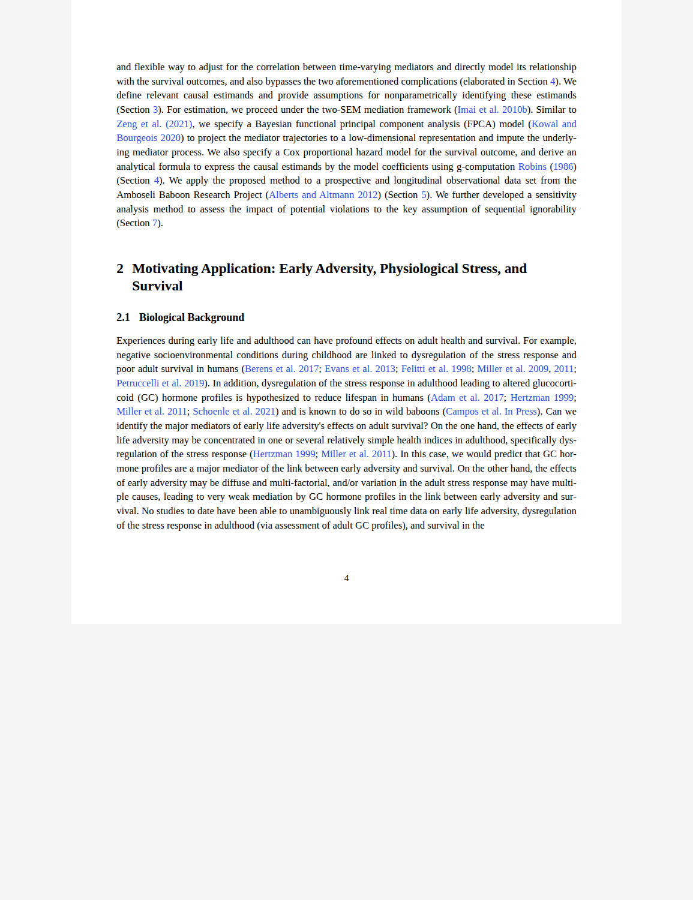and flexible way to adjust for the correlation between time-varying mediators and directly model its relationship with the survival outcomes, and also bypasses the two aforementioned complications (elaborated in Section 4). We define relevant causal estimands and provide assumptions for nonparametrically identifying these estimands (Section 3). For estimation, we proceed under the two-SEM mediation framework (Imai et al. 2010b). Similar to Zeng et al. (2021), we specify a Bayesian functional principal component analysis (FPCA) model (Kowal and Bourgeois 2020) to project the mediator trajectories to a low-dimensional representation and impute the underlying mediator process. We also specify a Cox proportional hazard model for the survival outcome, and derive an analytical formula to express the causal estimands by the model coefficients using g-computation Robins (1986) (Section 4). We apply the proposed method to a prospective and longitudinal observational data set from the Amboseli Baboon Research Project (Alberts and Altmann 2012) (Section 5). We further developed a sensitivity analysis method to assess the impact of potential violations to the key assumption of sequential ignorability (Section 7).
2 Motivating Application: Early Adversity, Physiological Stress, and Survival
2.1 Biological Background
Experiences during early life and adulthood can have profound effects on adult health and survival. For example, negative socioenvironmental conditions during childhood are linked to dysregulation of the stress response and poor adult survival in humans (Berens et al. 2017; Evans et al. 2013; Felitti et al. 1998; Miller et al. 2009, 2011; Petruccelli et al. 2019). In addition, dysregulation of the stress response in adulthood leading to altered glucocorticoid (GC) hormone profiles is hypothesized to reduce lifespan in humans (Adam et al. 2017; Hertzman 1999; Miller et al. 2011; Schoenle et al. 2021) and is known to do so in wild baboons (Campos et al. In Press). Can we identify the major mediators of early life adversity's effects on adult survival? On the one hand, the effects of early life adversity may be concentrated in one or several relatively simple health indices in adulthood, specifically dysregulation of the stress response (Hertzman 1999; Miller et al. 2011). In this case, we would predict that GC hormone profiles are a major mediator of the link between early adversity and survival. On the other hand, the effects of early adversity may be diffuse and multi-factorial, and/or variation in the adult stress response may have multiple causes, leading to very weak mediation by GC hormone profiles in the link between early adversity and survival. No studies to date have been able to unambiguously link real time data on early life adversity, dysregulation of the stress response in adulthood (via assessment of adult GC profiles), and survival in the
4